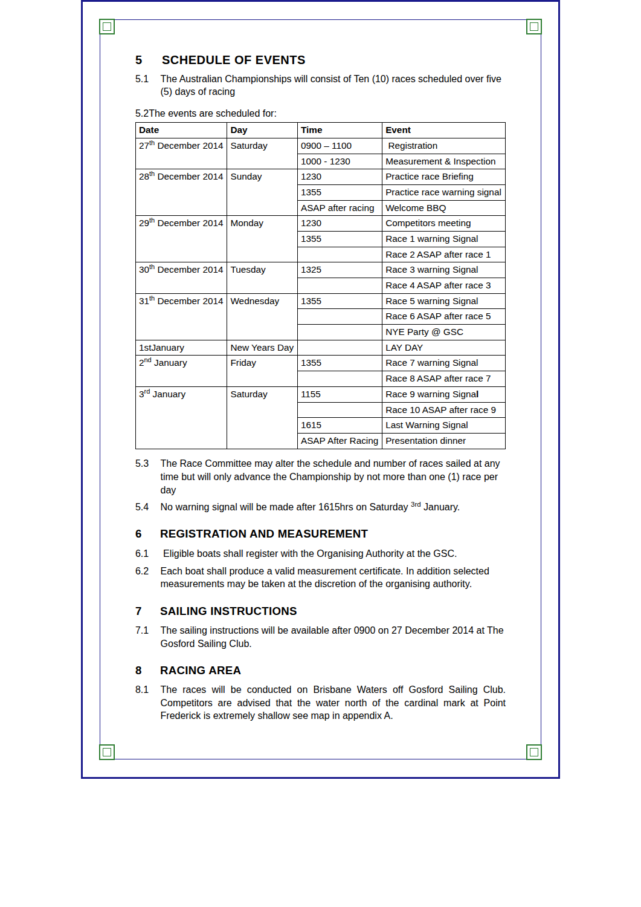5 SCHEDULE OF EVENTS
5.1 The Australian Championships will consist of Ten (10) races scheduled over five (5) days of racing
5.2 The events are scheduled for:
| Date | Day | Time | Event |
| --- | --- | --- | --- |
| 27 th December 2014 | Saturday | 0900 – 1100 | Registration |
| 1000 - 1230 | Measurement & Inspection |
| 28 th December 2014 | Sunday | 1230 | Practice race Briefing |
| 1355 | Practice race warning signal |
| ASAP after racing | Welcome BBQ |
| 29 th December 2014 | Monday | 1230 | Competitors meeting |
| 1355 | Race 1 warning Signal |
| | Race 2 ASAP after race 1 |
| 30 th December 2014 | Tuesday | 1325 | Race 3 warning Signal |
| | Race 4 ASAP after race 3 |
| 31 th December 2014 | Wednesday | 1355 | Race 5 warning Signal |
| | Race 6 ASAP after race 5 |
| | NYE Party @ GSC |
| 1stJanuary | New Years Day | | LAY DAY |
| 2 nd January | Friday | 1355 | Race 7 warning Signal |
| | Race 8 ASAP after race 7 |
| 3 rd January | Saturday | 1155 | Race 9 warning Signa l |
| | Race 10 ASAP after race 9 |
| 1615 | Last Warning Signal |
| ASAP After Racing | Presentation dinner |
5.3 The Race Committee may alter the schedule and number of races sailed at any time but will only advance the Championship by not more than one (1) race per day
5.4 No warning signal will be made after 1615hrs on Saturday 3rd January.
6 REGISTRATION AND MEASUREMENT
6.1 Eligible boats shall register with the Organising Authority at the GSC.
6.2 Each boat shall produce a valid measurement certificate. In addition selected measurements may be taken at the discretion of the organising authority.
7 SAILING INSTRUCTIONS
7.1 The sailing instructions will be available after 0900 on 27 December 2014 at The Gosford Sailing Club.
8 RACING AREA
8.1 The races will be conducted on Brisbane Waters off Gosford Sailing Club. Competitors are advised that the water north of the cardinal mark at Point Frederick is extremely shallow see map in appendix A.